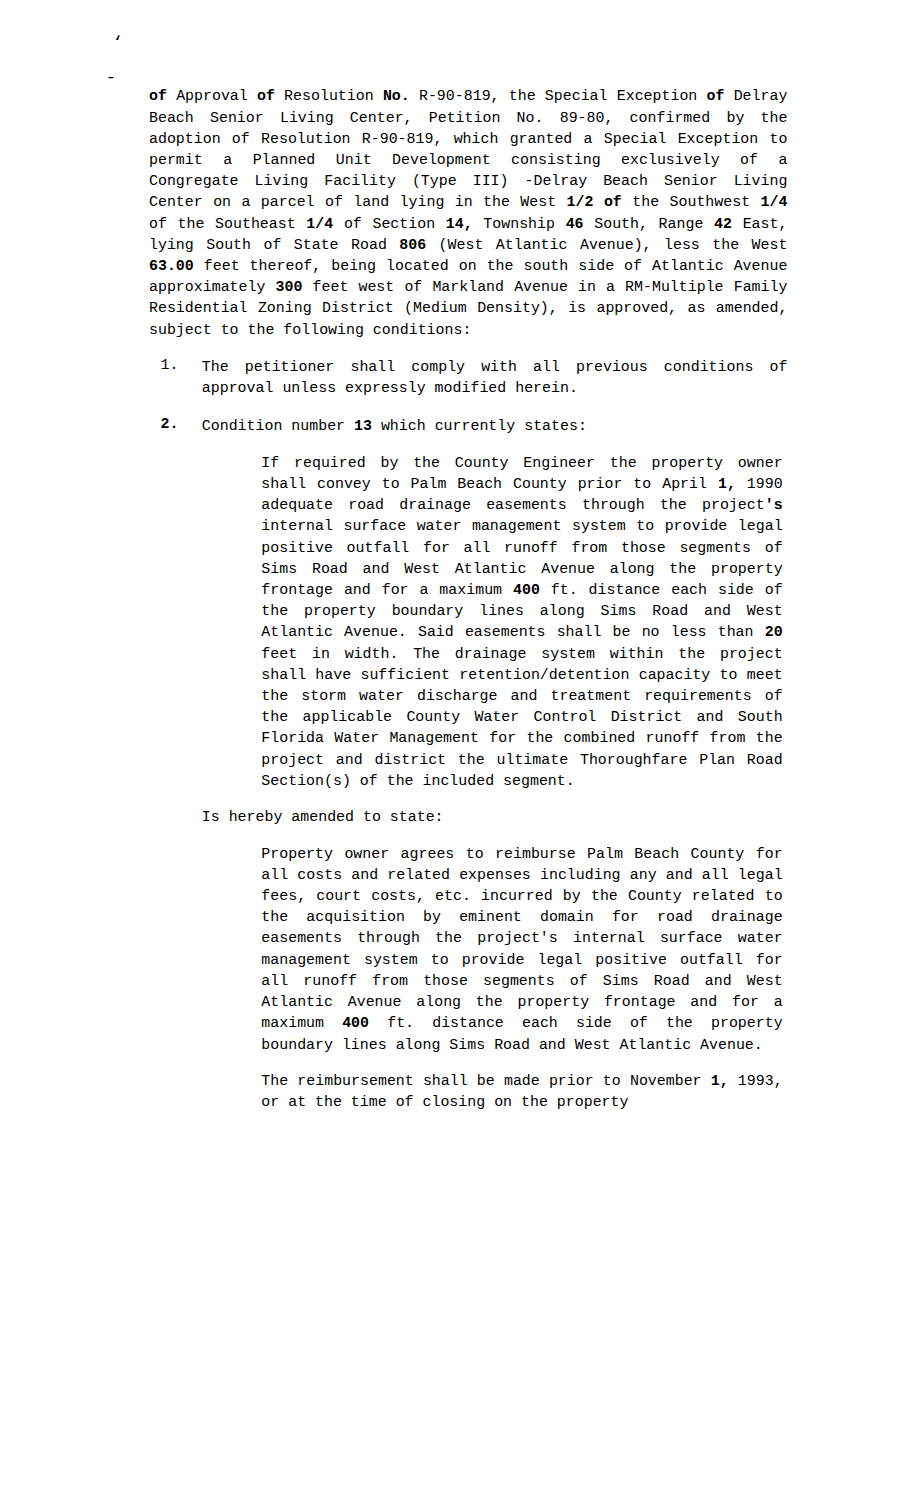‘
-
of Approval of Resolution No. R-90-819, the Special Exception of Delray Beach Senior Living Center, Petition No. 89-80, confirmed by the adoption of Resolution R-90-819, which granted a Special Exception to permit a Planned Unit Development consisting exclusively of a Congregate Living Facility (Type III) -Delray Beach Senior Living Center on a parcel of land lying in the West 1/2 of the Southwest 1/4 of the Southeast 1/4 of Section 14, Township 46 South, Range 42 East, lying South of State Road 806 (West Atlantic Avenue), less the West 63.00 feet thereof, being located on the south side of Atlantic Avenue approximately 300 feet west of Markland Avenue in a RM-Multiple Family Residential Zoning District (Medium Density), is approved, as amended, subject to the following conditions:
1.
The petitioner shall comply with all previous conditions of approval unless expressly modified herein.
2.
Condition number 13 which currently states:
If required by the County Engineer the property owner shall convey to Palm Beach County prior to April 1, 1990 adequate road drainage easements through the project's internal surface water management system to provide legal positive outfall for all runoff from those segments of Sims Road and West Atlantic Avenue along the property frontage and for a maximum 400 ft. distance each side of the property boundary lines along Sims Road and West Atlantic Avenue. Said easements shall be no less than 20 feet in width. The drainage system within the project shall have sufficient retention/detention capacity to meet the storm water discharge and treatment requirements of the applicable County Water Control District and South Florida Water Management for the combined runoff from the project and district the ultimate Thoroughfare Plan Road Section(s) of the included segment.
Is hereby amended to state:
Property owner agrees to reimburse Palm Beach County for all costs and related expenses including any and all legal fees, court costs, etc. incurred by the County related to the acquisition by eminent domain for road drainage easements through the project's internal surface water management system to provide legal positive outfall for all runoff from those segments of Sims Road and West Atlantic Avenue along the property frontage and for a maximum 400 ft. distance each side of the property boundary lines along Sims Road and West Atlantic Avenue.
The reimbursement shall be made prior to November 1, 1993, or at the time of closing on the property